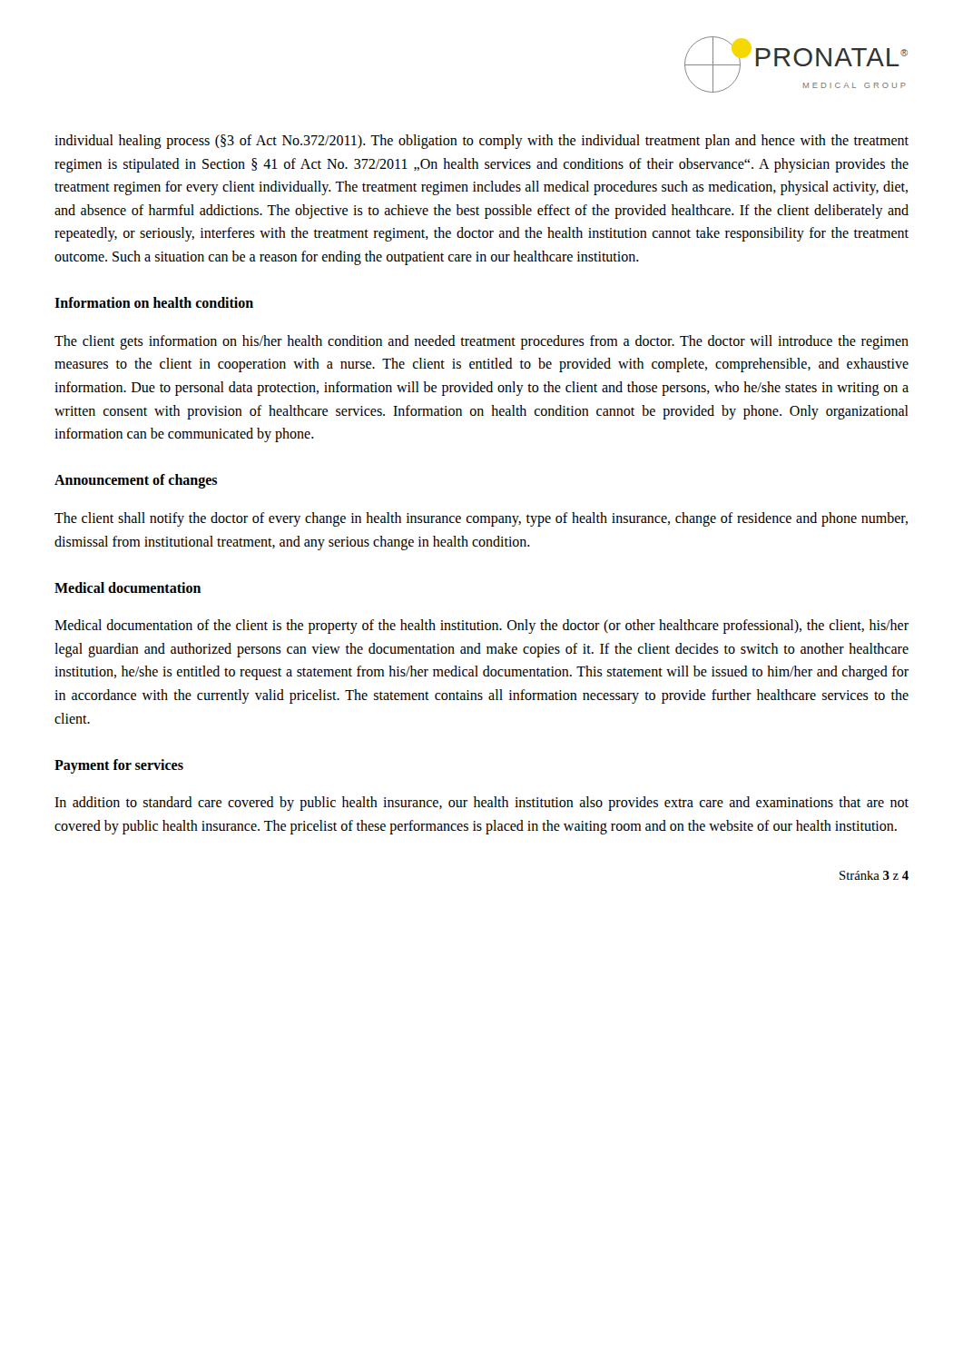PRONATAL®
MEDICAL GROUP
individual healing process (§3 of Act No.372/2011). The obligation to comply with the individual treatment plan and hence with the treatment regimen is stipulated in Section § 41 of Act No. 372/2011 „On health services and conditions of their observance“. A physician provides the treatment regimen for every client individually. The treatment regimen includes all medical procedures such as medication, physical activity, diet, and absence of harmful addictions. The objective is to achieve the best possible effect of the provided healthcare. If the client deliberately and repeatedly, or seriously, interferes with the treatment regiment, the doctor and the health institution cannot take responsibility for the treatment outcome. Such a situation can be a reason for ending the outpatient care in our healthcare institution.
Information on health condition
The client gets information on his/her health condition and needed treatment procedures from a doctor. The doctor will introduce the regimen measures to the client in cooperation with a nurse. The client is entitled to be provided with complete, comprehensible, and exhaustive information. Due to personal data protection, information will be provided only to the client and those persons, who he/she states in writing on a written consent with provision of healthcare services. Information on health condition cannot be provided by phone. Only organizational information can be communicated by phone.
Announcement of changes
The client shall notify the doctor of every change in health insurance company, type of health insurance, change of residence and phone number, dismissal from institutional treatment, and any serious change in health condition.
Medical documentation
Medical documentation of the client is the property of the health institution. Only the doctor (or other healthcare professional), the client, his/her legal guardian and authorized persons can view the documentation and make copies of it. If the client decides to switch to another healthcare institution, he/she is entitled to request a statement from his/her medical documentation. This statement will be issued to him/her and charged for in accordance with the currently valid pricelist. The statement contains all information necessary to provide further healthcare services to the client.
Payment for services
In addition to standard care covered by public health insurance, our health institution also provides extra care and examinations that are not covered by public health insurance. The pricelist of these performances is placed in the waiting room and on the website of our health institution.
Stránka 3 z 4